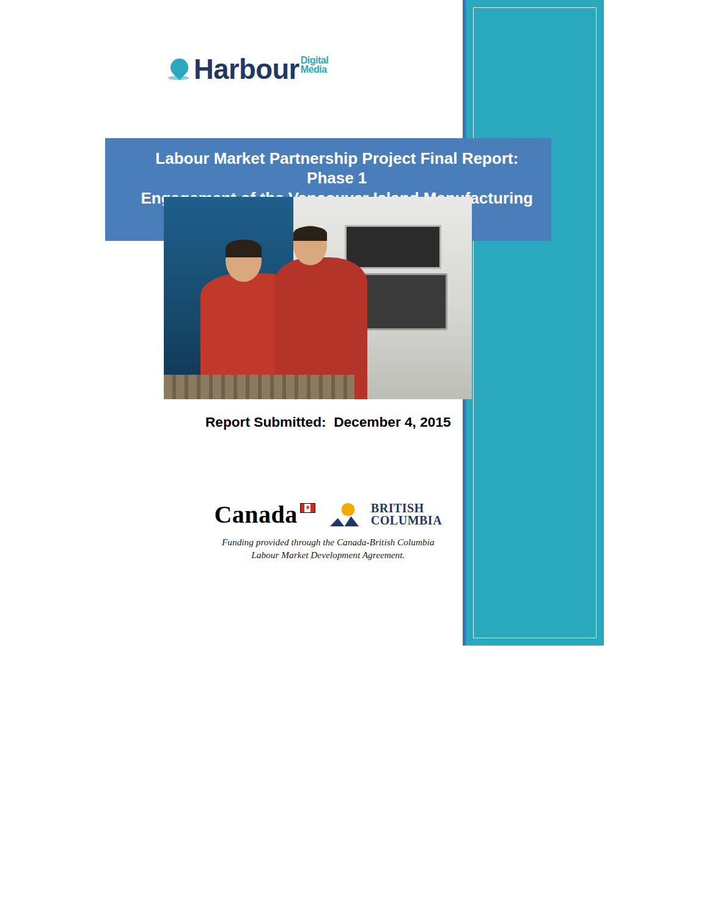Harbour Digital Media
Labour Market Partnership Project Final Report: Phase 1
Engagement of the Vancouver Island Manufacturing Sector
Report Submitted: December 4, 2015
Canada
BRITISH
COLUMBIA
Funding provided through the Canada-British Columbia
Labour Market Development Agreement.